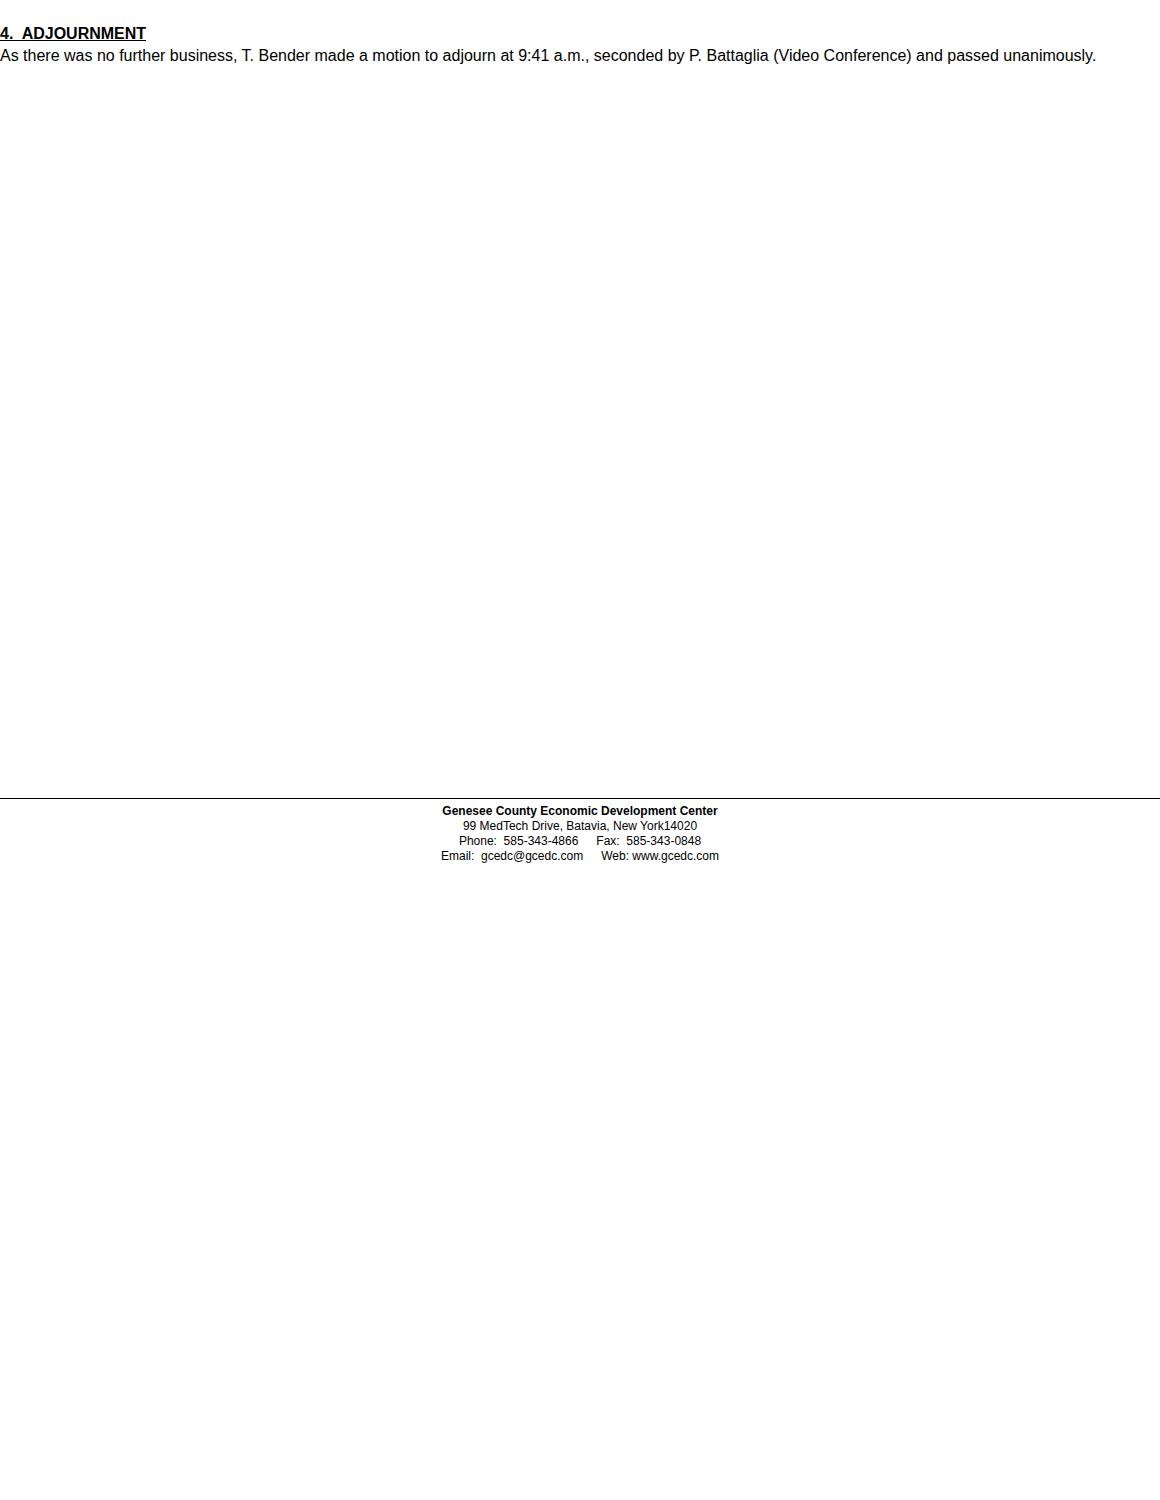4. ADJOURNMENT
As there was no further business, T. Bender made a motion to adjourn at 9:41 a.m., seconded by P. Battaglia (Video Conference) and passed unanimously.
Genesee County Economic Development Center
99 MedTech Drive, Batavia, New York14020
Phone: 585-343-4866 Fax: 585-343-0848
Email: gcedc@gcedc.com Web: www.gcedc.com